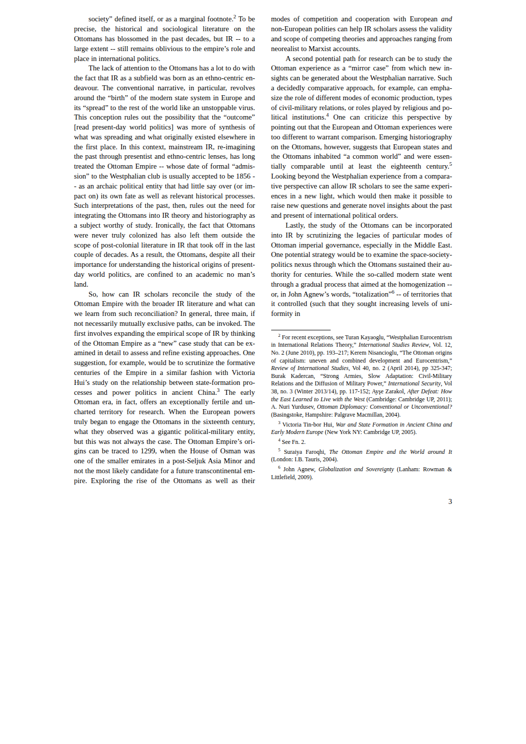society” defined itself, or as a marginal footnote.2 To be precise, the historical and sociological literature on the Ottomans has blossomed in the past decades, but IR -- to a large extent -- still remains oblivious to the empire’s role and place in international politics.
The lack of attention to the Ottomans has a lot to do with the fact that IR as a subfield was born as an ethno-centric endeavour. The conventional narrative, in particular, revolves around the “birth” of the modern state system in Europe and its “spread” to the rest of the world like an unstoppable virus. This conception rules out the possibility that the “outcome” [read present-day world politics] was more of synthesis of what was spreading and what originally existed elsewhere in the first place. In this context, mainstream IR, re-imagining the past through presentist and ethno-centric lenses, has long treated the Ottoman Empire -- whose date of formal “admission” to the Westphalian club is usually accepted to be 1856 -- as an archaic political entity that had little say over (or impact on) its own fate as well as relevant historical processes. Such interpretations of the past, then, rules out the need for integrating the Ottomans into IR theory and historiography as a subject worthy of study. Ironically, the fact that Ottomans were never truly colonized has also left them outside the scope of post-colonial literature in IR that took off in the last couple of decades. As a result, the Ottomans, despite all their importance for understanding the historical origins of present-day world politics, are confined to an academic no man’s land.
So, how can IR scholars reconcile the study of the Ottoman Empire with the broader IR literature and what can we learn from such reconciliation? In general, three main, if not necessarily mutually exclusive paths, can be invoked. The first involves expanding the empirical scope of IR by thinking of the Ottoman Empire as a “new” case study that can be examined in detail to assess and refine existing approaches. One suggestion, for example, would be to scrutinize the formative centuries of the Empire in a similar fashion with Victoria Hui’s study on the relationship between state-formation processes and power politics in ancient China.3 The early Ottoman era, in fact, offers an exceptionally fertile and uncharted territory for research. When the European powers truly began to engage the Ottomans in the sixteenth century, what they observed was a gigantic political-military entity, but this was not always the case. The Ottoman Empire’s origins can be traced to 1299, when the House of Osman was one of the smaller emirates in a post-Seljuk Asia Minor and not the most likely candidate for a future transcontinental empire. Exploring the rise of the Ottomans as well as their modes of competition and cooperation with European and non-European polities can help IR scholars assess the validity and scope of competing theories and approaches ranging from neorealist to Marxist accounts.
A second potential path for research can be to study the Ottoman experience as a “mirror case” from which new insights can be generated about the Westphalian narrative. Such a decidedly comparative approach, for example, can emphasize the role of different modes of economic production, types of civil-military relations, or roles played by religious and political institutions.4 One can criticize this perspective by pointing out that the European and Ottoman experiences were too different to warrant comparison. Emerging historiography on the Ottomans, however, suggests that European states and the Ottomans inhabited “a common world” and were essentially comparable until at least the eighteenth century.5 Looking beyond the Westphalian experience from a comparative perspective can allow IR scholars to see the same experiences in a new light, which would then make it possible to raise new questions and generate novel insights about the past and present of international political orders.
Lastly, the study of the Ottomans can be incorporated into IR by scrutinizing the legacies of particular modes of Ottoman imperial governance, especially in the Middle East. One potential strategy would be to examine the space-society-politics nexus through which the Ottomans sustained their authority for centuries. While the so-called modern state went through a gradual process that aimed at the homogenization -- or, in John Agnew’s words, “totalization”6 -- of territories that it controlled (such that they sought increasing levels of uniformity in
2 For recent exceptions, see Turan Kayaoglu, “Westphalian Eurocentrism in International Relations Theory,” International Studies Review, Vol. 12, No. 2 (June 2010), pp. 193–217; Kerem Nisancioglu, “The Ottoman origins of capitalism: uneven and combined development and Eurocentrism,” Review of International Studies, Vol 40, no. 2 (April 2014), pp 325-347; Burak Kadercan, “Strong Armies, Slow Adaptation: Civil-Military Relations and the Diffusion of Military Power,” International Security, Vol 38, no. 3 (Winter 2013/14), pp. 117-152; Ayşe Zarakol, After Defeat: How the East Learned to Live with the West (Cambridge: Cambridge UP, 2011); A. Nuri Yurdusev, Ottoman Diplomacy: Conventional or Unconventional? (Basingstoke, Hampshire: Palgrave Macmillan, 2004).
3 Victoria Tin-bor Hui, War and State Formation in Ancient China and Early Modern Europe (New York NY: Cambridge UP, 2005).
4 See Fn. 2.
5 Suraiya Faroqhi, The Ottoman Empire and the World around It (London: I.B. Tauris, 2004).
6 John Agnew, Globalization and Sovereignty (Lanham: Rowman & Littlefield, 2009).
3